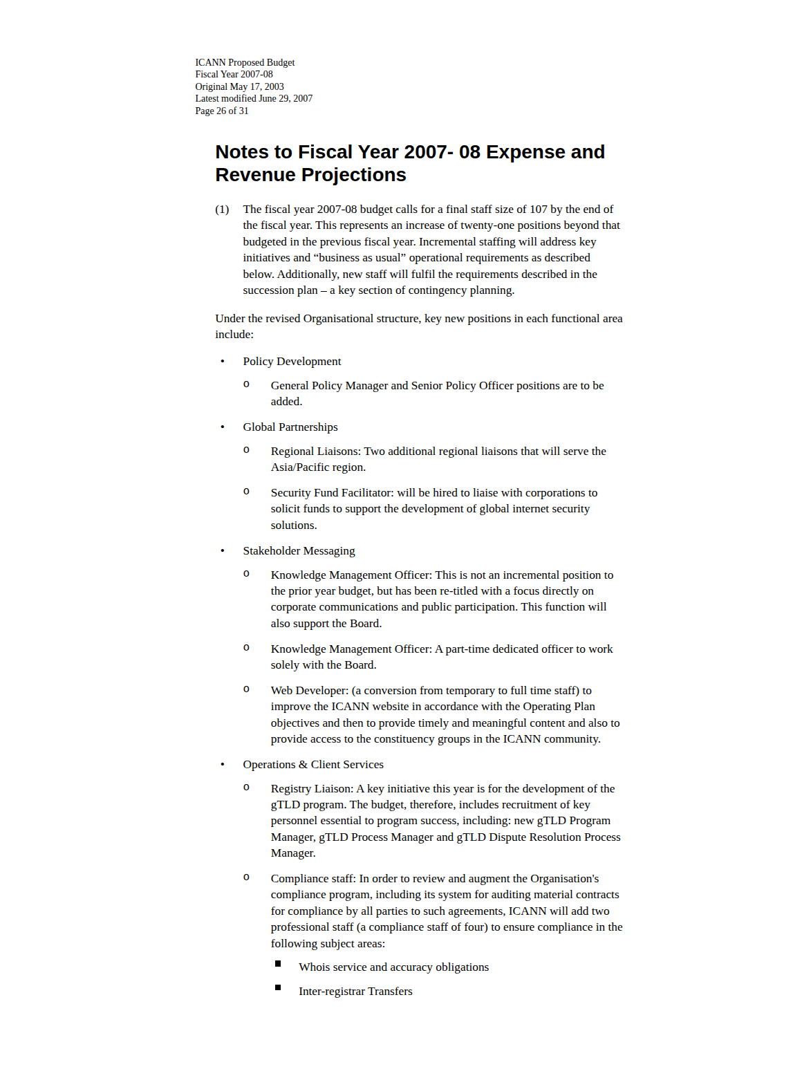ICANN Proposed Budget
Fiscal Year 2007-08
Original May 17, 2003
Latest modified June 29, 2007
Page 26 of 31
Notes to Fiscal Year 2007- 08 Expense and Revenue Projections
(1) The fiscal year 2007-08 budget calls for a final staff size of 107 by the end of the fiscal year. This represents an increase of twenty-one positions beyond that budgeted in the previous fiscal year. Incremental staffing will address key initiatives and “business as usual” operational requirements as described below. Additionally, new staff will fulfil the requirements described in the succession plan – a key section of contingency planning.
Under the revised Organisational structure, key new positions in each functional area include:
• Policy Development
o General Policy Manager and Senior Policy Officer positions are to be added.
• Global Partnerships
o Regional Liaisons: Two additional regional liaisons that will serve the Asia/Pacific region.
o Security Fund Facilitator: will be hired to liaise with corporations to solicit funds to support the development of global internet security solutions.
• Stakeholder Messaging
o Knowledge Management Officer: This is not an incremental position to the prior year budget, but has been re-titled with a focus directly on corporate communications and public participation. This function will also support the Board.
o Knowledge Management Officer: A part-time dedicated officer to work solely with the Board.
o Web Developer: (a conversion from temporary to full time staff) to improve the ICANN website in accordance with the Operating Plan objectives and then to provide timely and meaningful content and also to provide access to the constituency groups in the ICANN community.
• Operations & Client Services
o Registry Liaison: A key initiative this year is for the development of the gTLD program. The budget, therefore, includes recruitment of key personnel essential to program success, including: new gTLD Program Manager, gTLD Process Manager and gTLD Dispute Resolution Process Manager.
o Compliance staff: In order to review and augment the Organisation's compliance program, including its system for auditing material contracts for compliance by all parties to such agreements, ICANN will add two professional staff (a compliance staff of four) to ensure compliance in the following subject areas:
Whois service and accuracy obligations
Inter-registrar Transfers